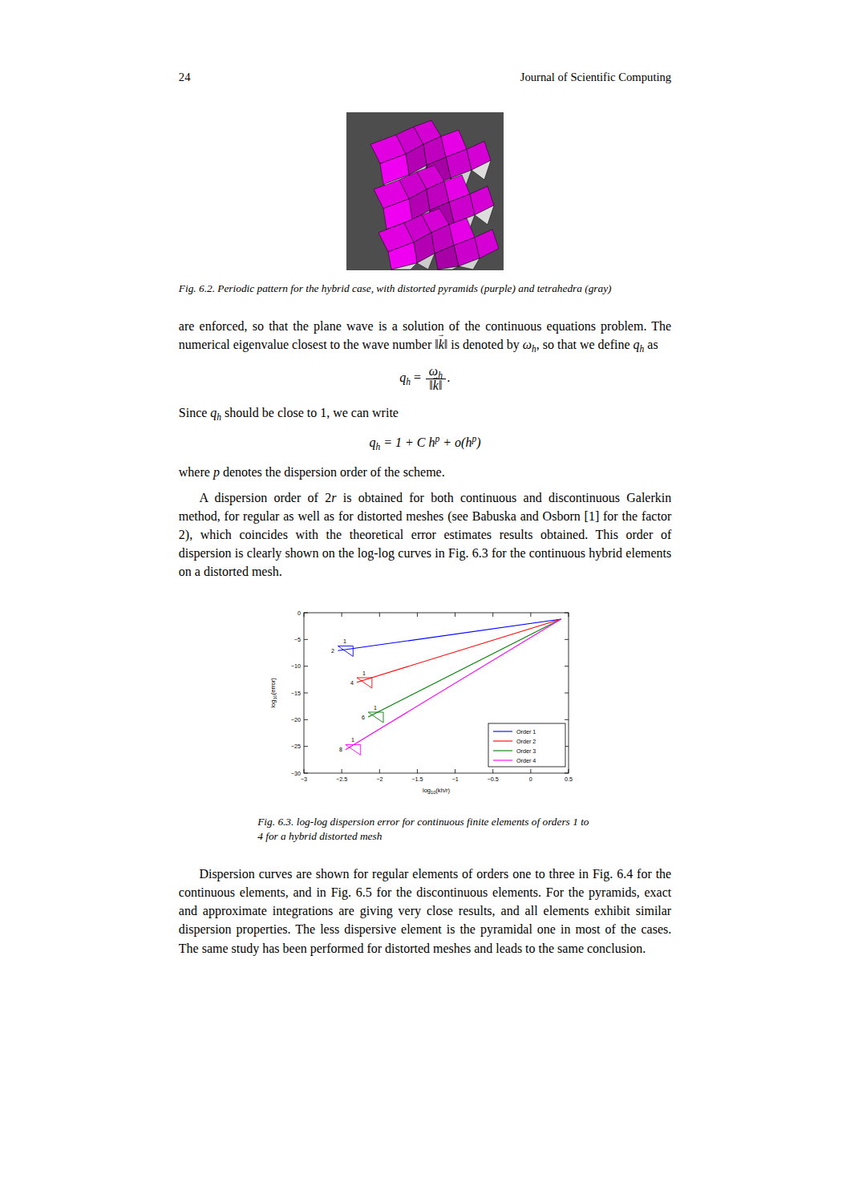24 Journal of Scientific Computing
Fig. 6.2. Periodic pattern for the hybrid case, with distorted pyramids (purple) and tetrahedra (gray)
are enforced, so that the plane wave is a solution of the continuous equations problem. The numerical eigenvalue closest to the wave number ‖k‖ is denoted by ωh, so that we define qh as
qh = ωh ‖k‖ .
Since qh should be close to 1, we can write
qh = 1 + C hp + o(hp)
where p denotes the dispersion order of the scheme.
A dispersion order of 2r is obtained for both continuous and discontinuous Galerkin method, for regular as well as for distorted meshes (see Babuska and Osborn [1] for the factor 2), which coincides with the theoretical error estimates results obtained. This order of dispersion is clearly shown on the log-log curves in Fig. 6.3 for the continuous hybrid elements on a distorted mesh.
0 −5 −10 −15 −20 −25 −30 −3 −2.5 −2 −1.5 −1 −0.5 0 0.5 log10(kh/r) log10(error) 2 1 4 1 6 1 8 1 Order 1 Order 2 Order 3 Order 4
Fig. 6.3. log-log dispersion error for continuous finite elements of orders 1 to 4 for a hybrid distorted mesh
Dispersion curves are shown for regular elements of orders one to three in Fig. 6.4 for the continuous elements, and in Fig. 6.5 for the discontinuous elements. For the pyramids, exact and approximate integrations are giving very close results, and all elements exhibit similar dispersion properties. The less dispersive element is the pyramidal one in most of the cases. The same study has been performed for distorted meshes and leads to the same conclusion.